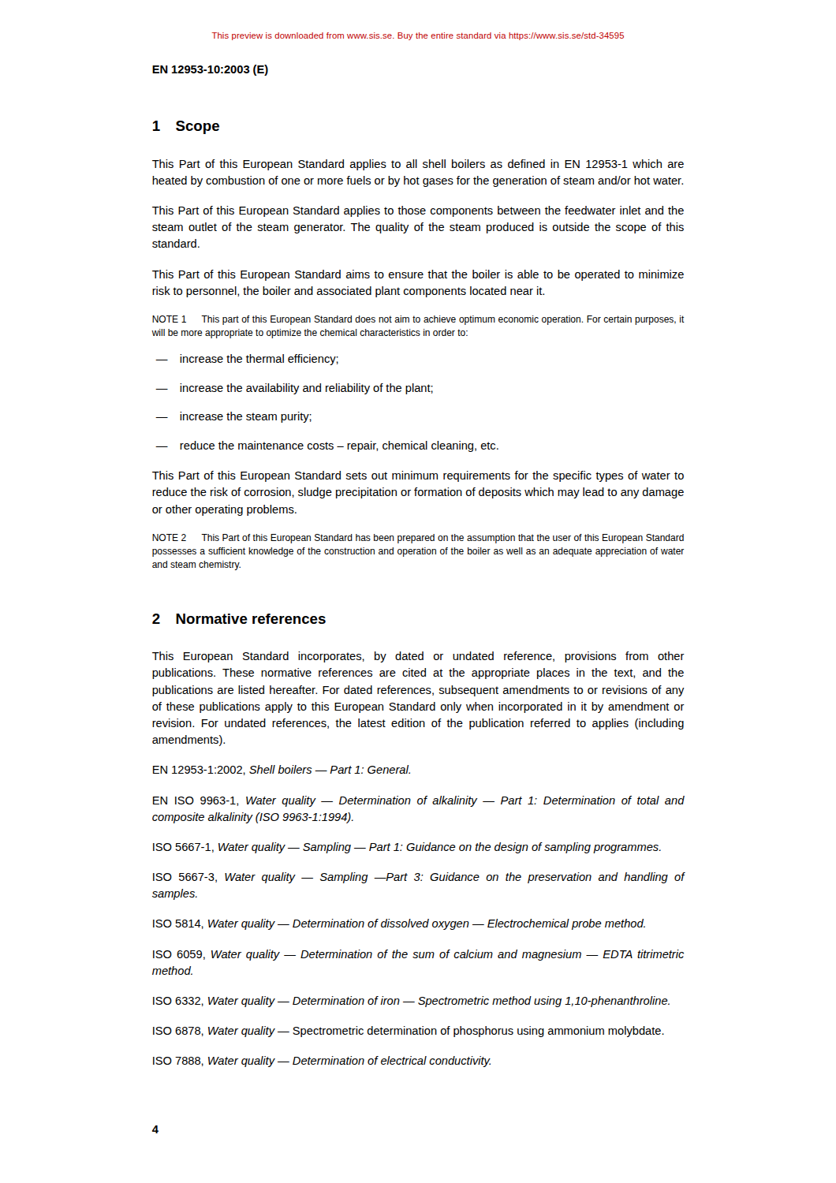This preview is downloaded from www.sis.se. Buy the entire standard via https://www.sis.se/std-34595
EN 12953-10:2003 (E)
1 Scope
This Part of this European Standard applies to all shell boilers as defined in EN 12953-1 which are heated by combustion of one or more fuels or by hot gases for the generation of steam and/or hot water.
This Part of this European Standard applies to those components between the feedwater inlet and the steam outlet of the steam generator. The quality of the steam produced is outside the scope of this standard.
This Part of this European Standard aims to ensure that the boiler is able to be operated to minimize risk to personnel, the boiler and associated plant components located near it.
NOTE 1 This part of this European Standard does not aim to achieve optimum economic operation. For certain purposes, it will be more appropriate to optimize the chemical characteristics in order to:
increase the thermal efficiency;
increase the availability and reliability of the plant;
increase the steam purity;
reduce the maintenance costs – repair, chemical cleaning, etc.
This Part of this European Standard sets out minimum requirements for the specific types of water to reduce the risk of corrosion, sludge precipitation or formation of deposits which may lead to any damage or other operating problems.
NOTE 2 This Part of this European Standard has been prepared on the assumption that the user of this European Standard possesses a sufficient knowledge of the construction and operation of the boiler as well as an adequate appreciation of water and steam chemistry.
2 Normative references
This European Standard incorporates, by dated or undated reference, provisions from other publications. These normative references are cited at the appropriate places in the text, and the publications are listed hereafter. For dated references, subsequent amendments to or revisions of any of these publications apply to this European Standard only when incorporated in it by amendment or revision. For undated references, the latest edition of the publication referred to applies (including amendments).
EN 12953-1:2002, Shell boilers — Part 1: General.
EN ISO 9963-1, Water quality — Determination of alkalinity — Part 1: Determination of total and composite alkalinity (ISO 9963-1:1994).
ISO 5667-1, Water quality — Sampling — Part 1: Guidance on the design of sampling programmes.
ISO 5667-3, Water quality — Sampling —Part 3: Guidance on the preservation and handling of samples.
ISO 5814, Water quality — Determination of dissolved oxygen — Electrochemical probe method.
ISO 6059, Water quality — Determination of the sum of calcium and magnesium — EDTA titrimetric method.
ISO 6332, Water quality — Determination of iron — Spectrometric method using 1,10-phenanthroline.
ISO 6878, Water quality — Spectrometric determination of phosphorus using ammonium molybdate.
ISO 7888, Water quality — Determination of electrical conductivity.
4